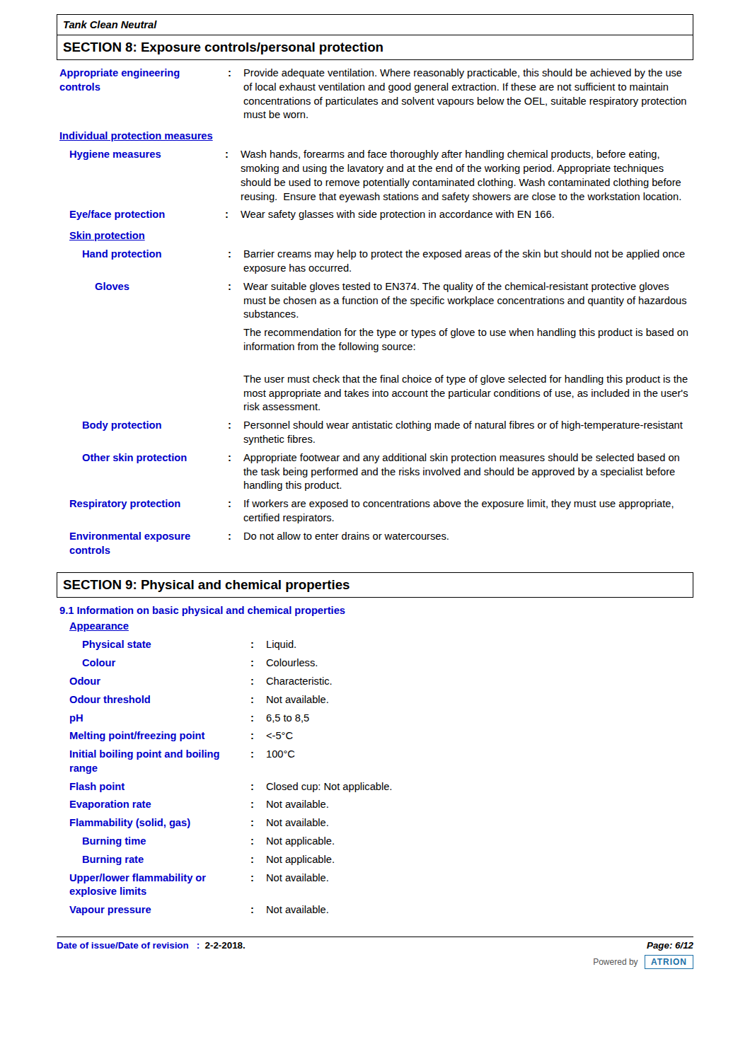Tank Clean Neutral
SECTION 8: Exposure controls/personal protection
| Appropriate engineering controls | : | Provide adequate ventilation. Where reasonably practicable, this should be achieved by the use of local exhaust ventilation and good general extraction. If these are not sufficient to maintain concentrations of particulates and solvent vapours below the OEL, suitable respiratory protection must be worn. |
Individual protection measures
| Hygiene measures | : | Wash hands, forearms and face thoroughly after handling chemical products, before eating, smoking and using the lavatory and at the end of the working period. Appropriate techniques should be used to remove potentially contaminated clothing. Wash contaminated clothing before reusing. Ensure that eyewash stations and safety showers are close to the workstation location. |
| Eye/face protection | : | Wear safety glasses with side protection in accordance with EN 166. |
Skin protection
| Hand protection | : | Barrier creams may help to protect the exposed areas of the skin but should not be applied once exposure has occurred. |
| Gloves | : | Wear suitable gloves tested to EN374. The quality of the chemical-resistant protective gloves must be chosen as a function of the specific workplace concentrations and quantity of hazardous substances. |
| | | The recommendation for the type or types of glove to use when handling this product is based on information from the following source: |
| | | The user must check that the final choice of type of glove selected for handling this product is the most appropriate and takes into account the particular conditions of use, as included in the user's risk assessment. |
| Body protection | : | Personnel should wear antistatic clothing made of natural fibres or of high-temperature-resistant synthetic fibres. |
| Other skin protection | : | Appropriate footwear and any additional skin protection measures should be selected based on the task being performed and the risks involved and should be approved by a specialist before handling this product. |
| Respiratory protection | : | If workers are exposed to concentrations above the exposure limit, they must use appropriate, certified respirators. |
| Environmental exposure controls | : | Do not allow to enter drains or watercourses. |
SECTION 9: Physical and chemical properties
9.1 Information on basic physical and chemical properties
Appearance
| Physical state | : | Liquid. |
| Colour | : | Colourless. |
| Odour | : | Characteristic. |
| Odour threshold | : | Not available. |
| pH | : | 6,5 to 8,5 |
| Melting point/freezing point | : | <-5°C |
| Initial boiling point and boiling range | : | 100°C |
| Flash point | : | Closed cup: Not applicable. |
| Evaporation rate | : | Not available. |
| Flammability (solid, gas) | : | Not available. |
| Burning time | : | Not applicable. |
| Burning rate | : | Not applicable. |
| Upper/lower flammability or explosive limits | : | Not available. |
| Vapour pressure | : | Not available. |
Date of issue/Date of revision : 2-2-2018.
Page: 6/12
Powered by ATRION